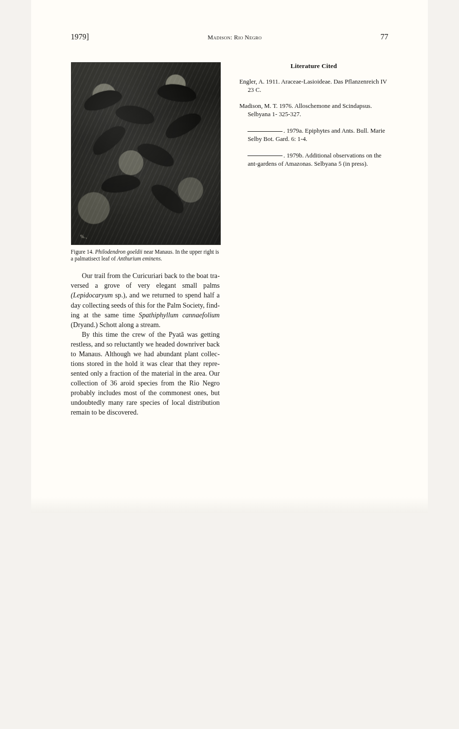1979] Madison: Rio Negro 77
%.,
Figure 14. Philodendron goeldii near Manaus. In the upper right is a palmatisect leaf of Anthurium eminens.
Our trail from the Curicuriari back to the boat traversed a grove of very elegant small palms (Lepidocaryum sp.), and we returned to spend half a day collecting seeds of this for the Palm Society, finding at the same time Spathiphyllum cannaefolium (Dryand.) Schott along a stream.
By this time the crew of the Pyatã was getting restless, and so reluctantly we headed downriver back to Manaus. Although we had abundant plant collections stored in the hold it was clear that they represented only a fraction of the material in the area. Our collection of 36 aroid species from the Rio Negro probably includes most of the commonest ones, but undoubtedly many rare species of local distribution remain to be discovered.
Literature Cited
Engler, A. 1911. Araceae-Lasioideae. Das Pflanzenreich IV 23 C.
Madison, M. T. 1976. Alloschemone and Scindapsus. Selbyana 1- 325-327.
. 1979a. Epiphytes and Ants. Bull. Marie Selby Bot. Gard. 6: 1-4.
. 1979b. Additional observations on the ant-gardens of Amazonas. Selbyana 5 (in press).